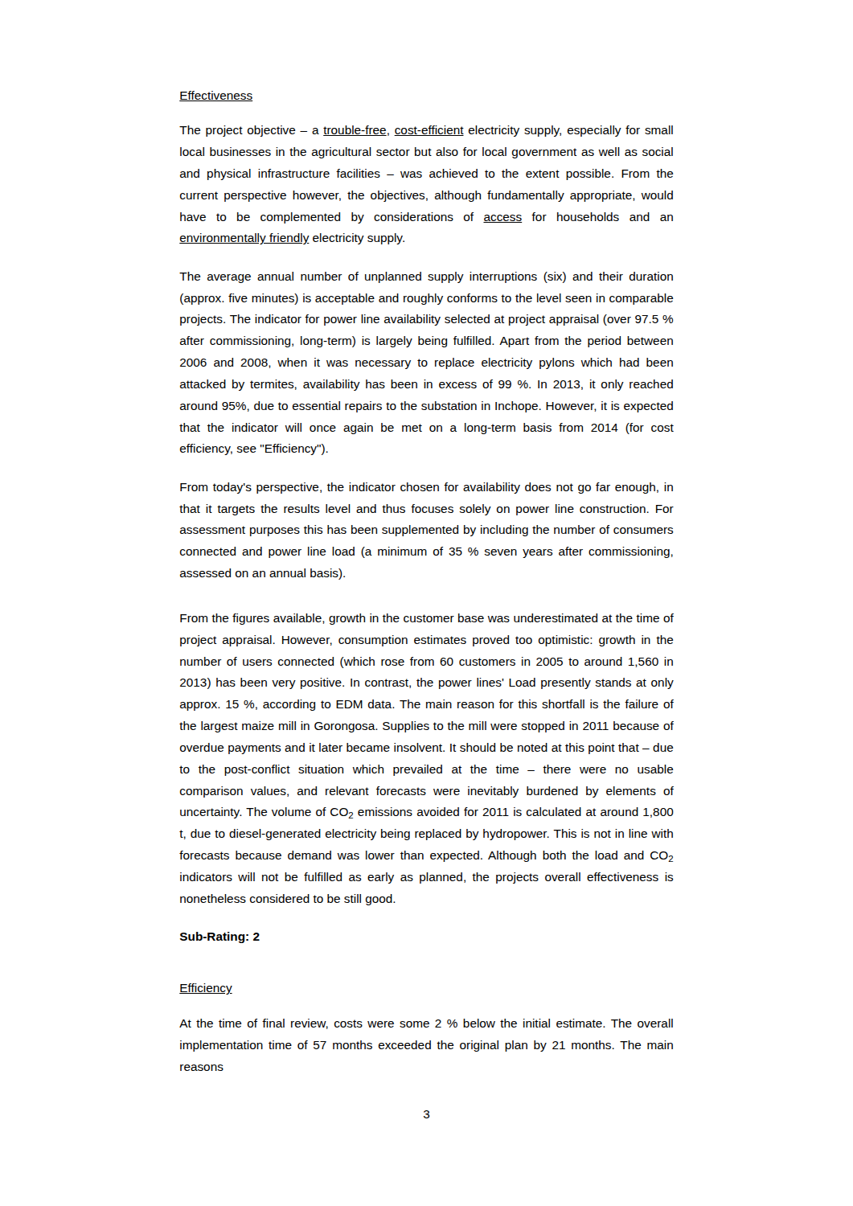Effectiveness
The project objective – a trouble-free, cost-efficient electricity supply, especially for small local businesses in the agricultural sector but also for local government as well as social and physical infrastructure facilities – was achieved to the extent possible. From the current perspective however, the objectives, although fundamentally appropriate, would have to be complemented by considerations of access for households and an environmentally friendly electricity supply.
The average annual number of unplanned supply interruptions (six) and their duration (approx. five minutes) is acceptable and roughly conforms to the level seen in comparable projects. The indicator for power line availability selected at project appraisal (over 97.5 % after commissioning, long-term) is largely being fulfilled. Apart from the period between 2006 and 2008, when it was necessary to replace electricity pylons which had been attacked by termites, availability has been in excess of 99 %. In 2013, it only reached around 95%, due to essential repairs to the substation in Inchope. However, it is expected that the indicator will once again be met on a long-term basis from 2014 (for cost efficiency, see "Efficiency").
From today's perspective, the indicator chosen for availability does not go far enough, in that it targets the results level and thus focuses solely on power line construction. For assessment purposes this has been supplemented by including the number of consumers connected and power line load (a minimum of 35 % seven years after commissioning, assessed on an annual basis).
From the figures available, growth in the customer base was underestimated at the time of project appraisal. However, consumption estimates proved too optimistic: growth in the number of users connected (which rose from 60 customers in 2005 to around 1,560 in 2013) has been very positive. In contrast, the power lines' Load presently stands at only approx. 15 %, according to EDM data. The main reason for this shortfall is the failure of the largest maize mill in Gorongosa. Supplies to the mill were stopped in 2011 because of overdue payments and it later became insolvent. It should be noted at this point that – due to the post-conflict situation which prevailed at the time – there were no usable comparison values, and relevant forecasts were inevitably burdened by elements of uncertainty. The volume of CO2 emissions avoided for 2011 is calculated at around 1,800 t, due to diesel-generated electricity being replaced by hydropower. This is not in line with forecasts because demand was lower than expected. Although both the load and CO2 indicators will not be fulfilled as early as planned, the projects overall effectiveness is nonetheless considered to be still good.
Sub-Rating: 2
Efficiency
At the time of final review, costs were some 2 % below the initial estimate. The overall implementation time of 57 months exceeded the original plan by 21 months. The main reasons
3